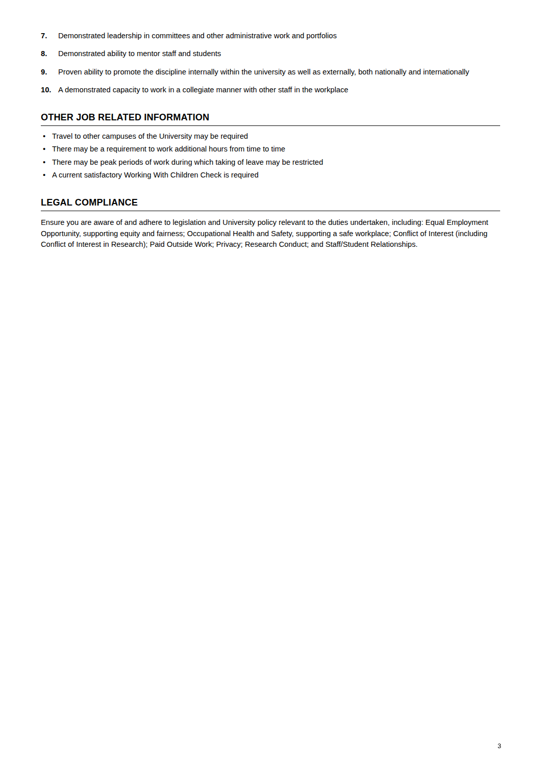7. Demonstrated leadership in committees and other administrative work and portfolios
8. Demonstrated ability to mentor staff and students
9. Proven ability to promote the discipline internally within the university as well as externally, both nationally and internationally
10. A demonstrated capacity to work in a collegiate manner with other staff in the workplace
OTHER JOB RELATED INFORMATION
Travel to other campuses of the University may be required
There may be a requirement to work additional hours from time to time
There may be peak periods of work during which taking of leave may be restricted
A current satisfactory Working With Children Check is required
LEGAL COMPLIANCE
Ensure you are aware of and adhere to legislation and University policy relevant to the duties undertaken, including: Equal Employment Opportunity, supporting equity and fairness; Occupational Health and Safety, supporting a safe workplace; Conflict of Interest (including Conflict of Interest in Research); Paid Outside Work; Privacy; Research Conduct; and Staff/Student Relationships.
3